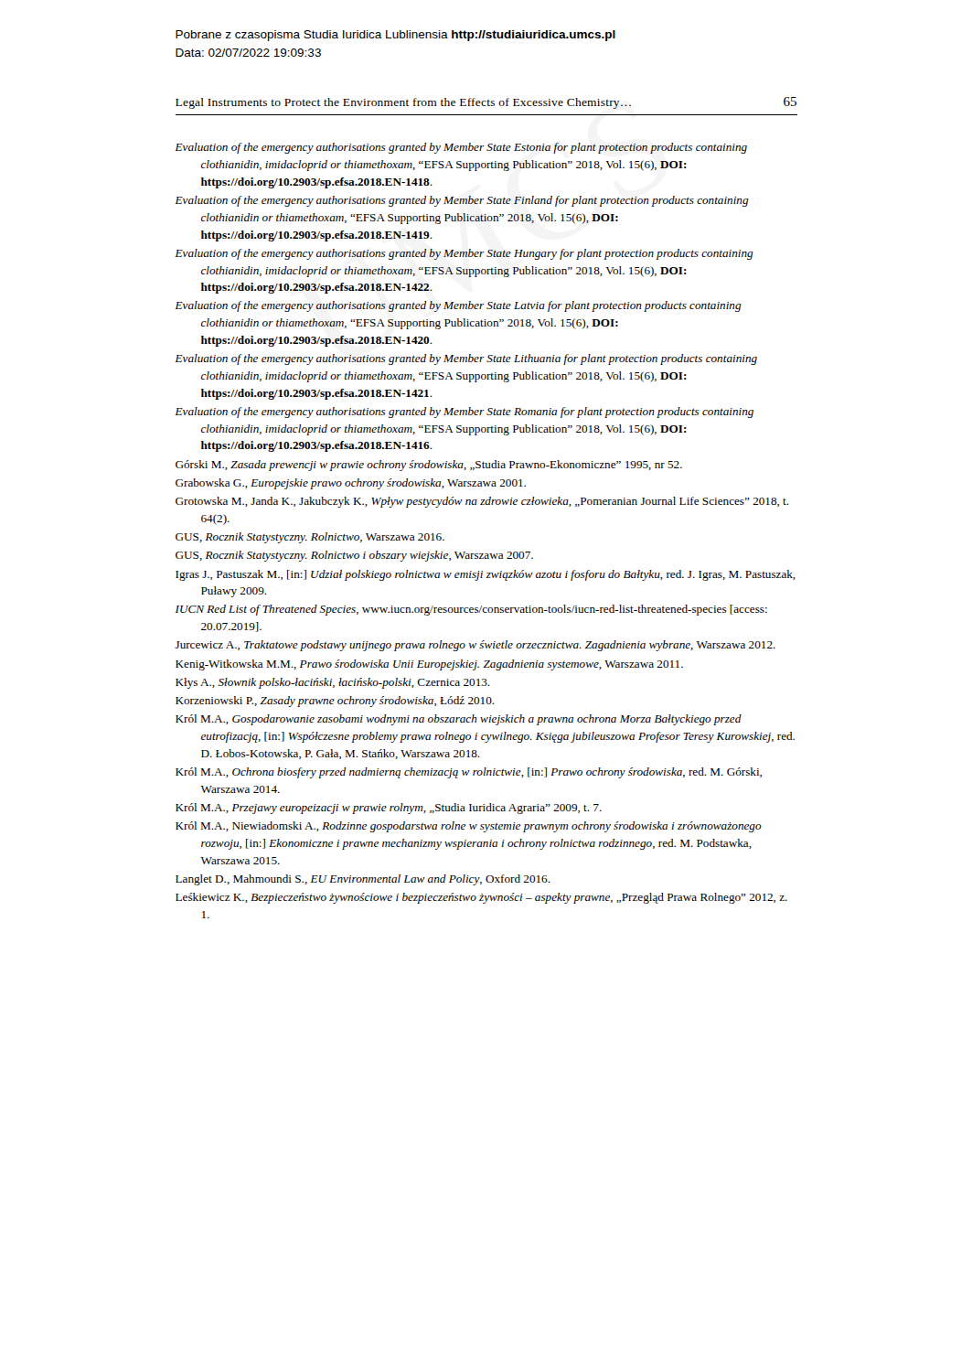UMCS
Pobrane z czasopisma Studia Iuridica Lublinensia http://studiaiuridica.umcs.pl
Data: 02/07/2022 19:09:33
Legal Instruments to Protect the Environment from the Effects of Excessive Chemistry…
65
Evaluation of the emergency authorisations granted by Member State Estonia for plant protection products containing clothianidin, imidacloprid or thiamethoxam, “EFSA Supporting Publication” 2018, Vol. 15(6), DOI: https://doi.org/10.2903/sp.efsa.2018.EN-1418.
Evaluation of the emergency authorisations granted by Member State Finland for plant protection products containing clothianidin or thiamethoxam, “EFSA Supporting Publication” 2018, Vol. 15(6), DOI: https://doi.org/10.2903/sp.efsa.2018.EN-1419.
Evaluation of the emergency authorisations granted by Member State Hungary for plant protection products containing clothianidin, imidacloprid or thiamethoxam, “EFSA Supporting Publication” 2018, Vol. 15(6), DOI: https://doi.org/10.2903/sp.efsa.2018.EN-1422.
Evaluation of the emergency authorisations granted by Member State Latvia for plant protection products containing clothianidin or thiamethoxam, “EFSA Supporting Publication” 2018, Vol. 15(6), DOI: https://doi.org/10.2903/sp.efsa.2018.EN-1420.
Evaluation of the emergency authorisations granted by Member State Lithuania for plant protection products containing clothianidin, imidacloprid or thiamethoxam, “EFSA Supporting Publication” 2018, Vol. 15(6), DOI: https://doi.org/10.2903/sp.efsa.2018.EN-1421.
Evaluation of the emergency authorisations granted by Member State Romania for plant protection products containing clothianidin, imidacloprid or thiamethoxam, “EFSA Supporting Publication” 2018, Vol. 15(6), DOI: https://doi.org/10.2903/sp.efsa.2018.EN-1416.
Górski M., Zasada prewencji w prawie ochrony środowiska, „Studia Prawno-Ekonomiczne” 1995, nr 52.
Grabowska G., Europejskie prawo ochrony środowiska, Warszawa 2001.
Grotowska M., Janda K., Jakubczyk K., Wpływ pestycydów na zdrowie człowieka, „Pomeranian Journal Life Sciences” 2018, t. 64(2).
GUS, Rocznik Statystyczny. Rolnictwo, Warszawa 2016.
GUS, Rocznik Statystyczny. Rolnictwo i obszary wiejskie, Warszawa 2007.
Igras J., Pastuszak M., [in:] Udział polskiego rolnictwa w emisji związków azotu i fosforu do Bałtyku, red. J. Igras, M. Pastuszak, Puławy 2009.
IUCN Red List of Threatened Species, www.iucn.org/resources/conservation-tools/iucn-red-list-threatened-species [access: 20.07.2019].
Jurcewicz A., Traktatowe podstawy unijnego prawa rolnego w świetle orzecznictwa. Zagadnienia wybrane, Warszawa 2012.
Kenig-Witkowska M.M., Prawo środowiska Unii Europejskiej. Zagadnienia systemowe, Warszawa 2011.
Kłys A., Słownik polsko-łaciński, łacińsko-polski, Czernica 2013.
Korzeniowski P., Zasady prawne ochrony środowiska, Łódź 2010.
Król M.A., Gospodarowanie zasobami wodnymi na obszarach wiejskich a prawna ochrona Morza Bałtyckiego przed eutrofizacją, [in:] Współczesne problemy prawa rolnego i cywilnego. Księga jubileuszowa Profesor Teresy Kurowskiej, red. D. Łobos-Kotowska, P. Gała, M. Stańko, Warszawa 2018.
Król M.A., Ochrona biosfery przed nadmierną chemizacją w rolnictwie, [in:] Prawo ochrony środowiska, red. M. Górski, Warszawa 2014.
Król M.A., Przejawy europeizacji w prawie rolnym, „Studia Iuridica Agraria” 2009, t. 7.
Król M.A., Niewiadomski A., Rodzinne gospodarstwa rolne w systemie prawnym ochrony środowiska i zrównoważonego rozwoju, [in:] Ekonomiczne i prawne mechanizmy wspierania i ochrony rolnictwa rodzinnego, red. M. Podstawka, Warszawa 2015.
Langlet D., Mahmoundi S., EU Environmental Law and Policy, Oxford 2016.
Leśkiewicz K., Bezpieczeństwo żywnościowe i bezpieczeństwo żywności – aspekty prawne, „Przegląd Prawa Rolnego” 2012, z. 1.